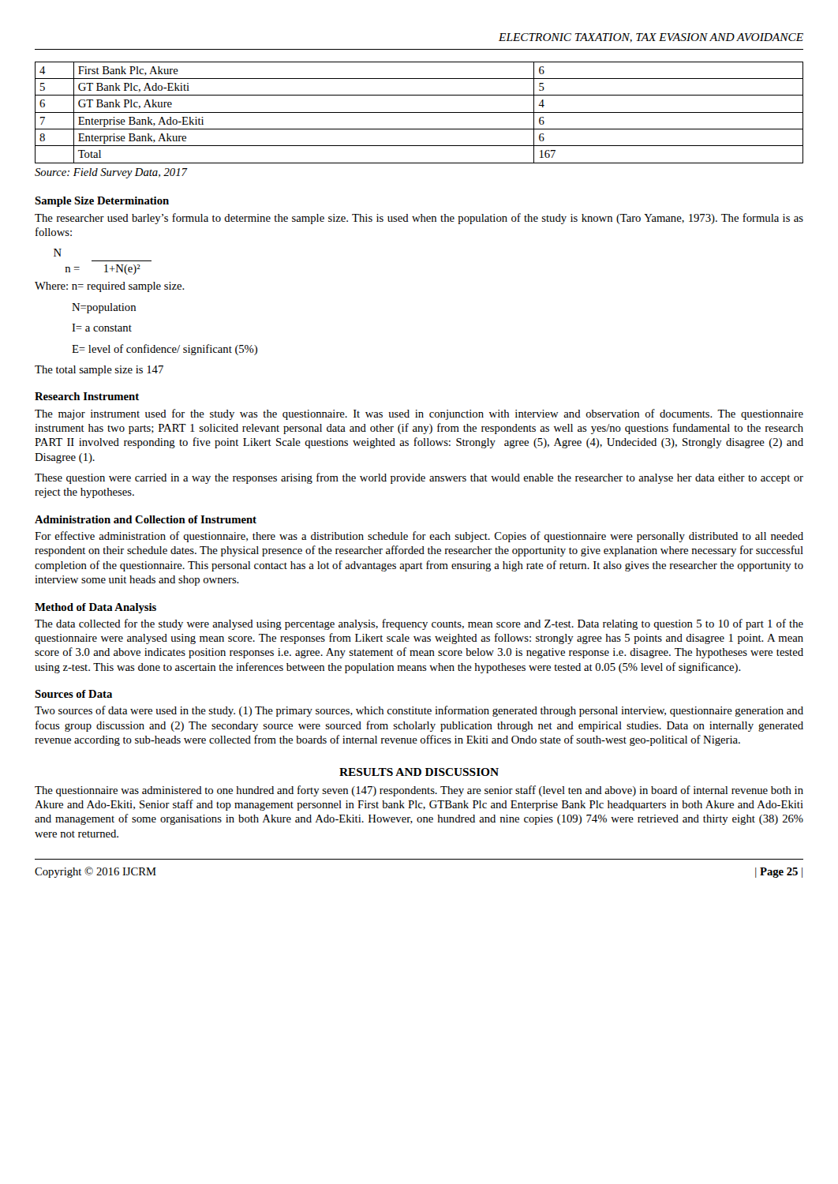ELECTRONIC TAXATION, TAX EVASION AND AVOIDANCE
| 4 | First Bank Plc, Akure | 6 |
| 5 | GT Bank Plc, Ado-Ekiti | 5 |
| 6 | GT Bank Plc, Akure | 4 |
| 7 | Enterprise Bank, Ado-Ekiti | 6 |
| 8 | Enterprise Bank, Akure | 6 |
| | Total | 167 |
Source: Field Survey Data, 2017
Sample Size Determination
The researcher used barley’s formula to determine the sample size. This is used when the population of the study is known (Taro Yamane, 1973). The formula is as follows:
N
n = 1+N(e)²
Where: n= required sample size.
N=population
I= a constant
E= level of confidence/ significant (5%)
The total sample size is 147
Research Instrument
The major instrument used for the study was the questionnaire. It was used in conjunction with interview and observation of documents. The questionnaire instrument has two parts; PART 1 solicited relevant personal data and other (if any) from the respondents as well as yes/no questions fundamental to the research PART II involved responding to five point Likert Scale questions weighted as follows: Strongly agree (5), Agree (4), Undecided (3), Strongly disagree (2) and Disagree (1).
These question were carried in a way the responses arising from the world provide answers that would enable the researcher to analyse her data either to accept or reject the hypotheses.
Administration and Collection of Instrument
For effective administration of questionnaire, there was a distribution schedule for each subject. Copies of questionnaire were personally distributed to all needed respondent on their schedule dates. The physical presence of the researcher afforded the researcher the opportunity to give explanation where necessary for successful completion of the questionnaire. This personal contact has a lot of advantages apart from ensuring a high rate of return. It also gives the researcher the opportunity to interview some unit heads and shop owners.
Method of Data Analysis
The data collected for the study were analysed using percentage analysis, frequency counts, mean score and Z-test. Data relating to question 5 to 10 of part 1 of the questionnaire were analysed using mean score. The responses from Likert scale was weighted as follows: strongly agree has 5 points and disagree 1 point. A mean score of 3.0 and above indicates position responses i.e. agree. Any statement of mean score below 3.0 is negative response i.e. disagree. The hypotheses were tested using z-test. This was done to ascertain the inferences between the population means when the hypotheses were tested at 0.05 (5% level of significance).
Sources of Data
Two sources of data were used in the study. (1) The primary sources, which constitute information generated through personal interview, questionnaire generation and focus group discussion and (2) The secondary source were sourced from scholarly publication through net and empirical studies. Data on internally generated revenue according to sub-heads were collected from the boards of internal revenue offices in Ekiti and Ondo state of south-west geo-political of Nigeria.
RESULTS AND DISCUSSION
The questionnaire was administered to one hundred and forty seven (147) respondents. They are senior staff (level ten and above) in board of internal revenue both in Akure and Ado-Ekiti, Senior staff and top management personnel in First bank Plc, GTBank Plc and Enterprise Bank Plc headquarters in both Akure and Ado-Ekiti and management of some organisations in both Akure and Ado-Ekiti. However, one hundred and nine copies (109) 74% were retrieved and thirty eight (38) 26% were not returned.
Copyright © 2016 IJCRM | Page 25 |